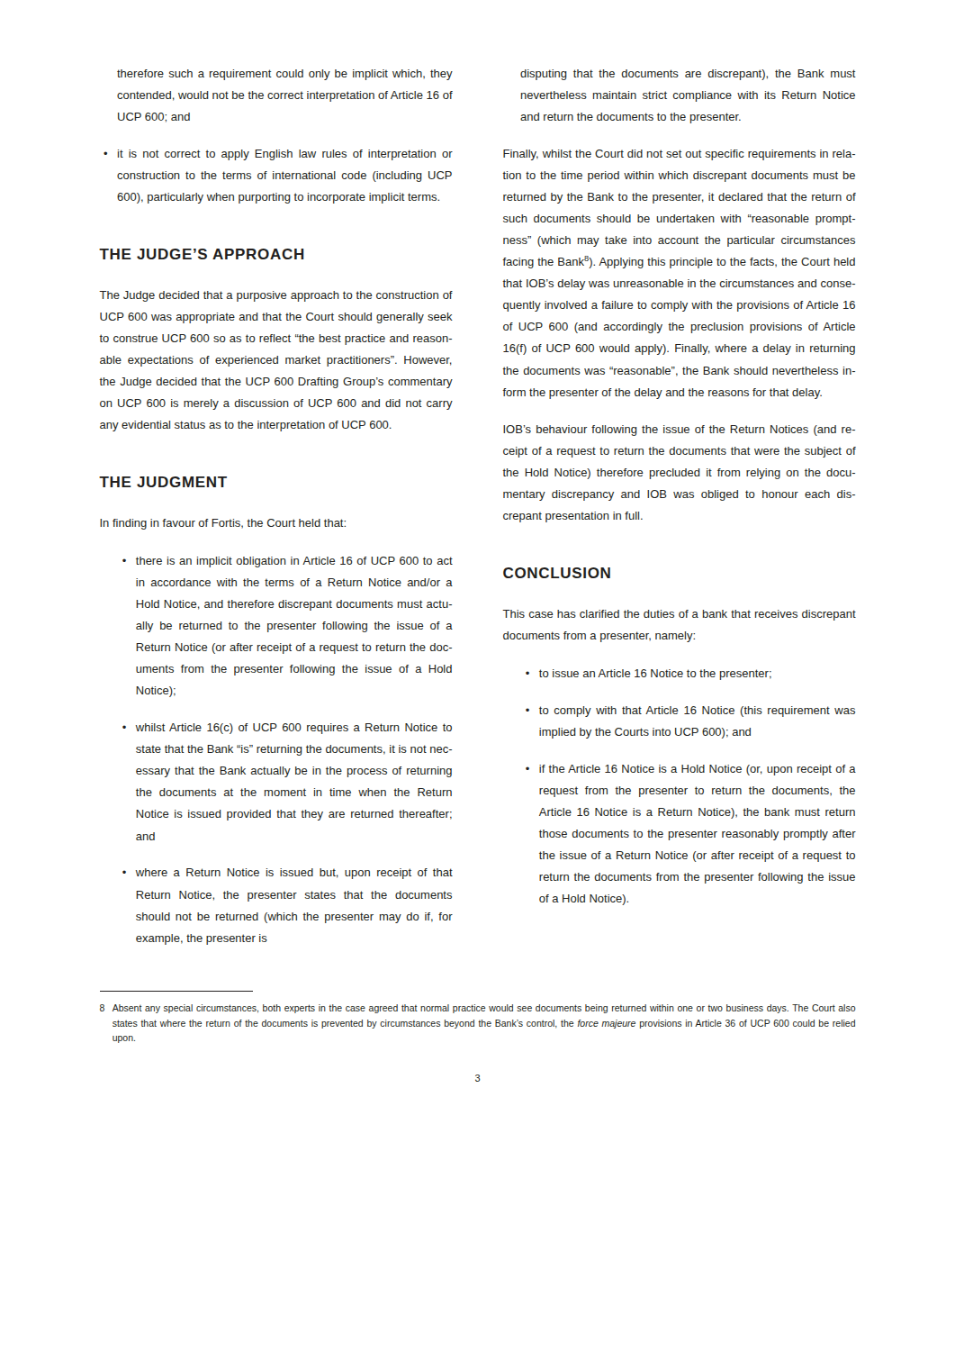therefore such a requirement could only be implicit which, they contended, would not be the correct interpretation of Article 16 of UCP 600; and
it is not correct to apply English law rules of interpretation or construction to the terms of international code (including UCP 600), particularly when purporting to incorporate implicit terms.
The Judge’s Approach
The Judge decided that a purposive approach to the construction of UCP 600 was appropriate and that the Court should generally seek to construe UCP 600 so as to reflect “the best practice and reasonable expectations of experienced market practitioners”. However, the Judge decided that the UCP 600 Drafting Group’s commentary on UCP 600 is merely a discussion of UCP 600 and did not carry any evidential status as to the interpretation of UCP 600.
The Judgment
In finding in favour of Fortis, the Court held that:
there is an implicit obligation in Article 16 of UCP 600 to act in accordance with the terms of a Return Notice and/or a Hold Notice, and therefore discrepant documents must actually be returned to the presenter following the issue of a Return Notice (or after receipt of a request to return the documents from the presenter following the issue of a Hold Notice);
whilst Article 16(c) of UCP 600 requires a Return Notice to state that the Bank “is” returning the documents, it is not necessary that the Bank actually be in the process of returning the documents at the moment in time when the Return Notice is issued provided that they are returned thereafter; and
where a Return Notice is issued but, upon receipt of that Return Notice, the presenter states that the documents should not be returned (which the presenter may do if, for example, the presenter is
disputing that the documents are discrepant), the Bank must nevertheless maintain strict compliance with its Return Notice and return the documents to the presenter.
Finally, whilst the Court did not set out specific requirements in relation to the time period within which discrepant documents must be returned by the Bank to the presenter, it declared that the return of such documents should be undertaken with “reasonable promptness” (which may take into account the particular circumstances facing the Bank8). Applying this principle to the facts, the Court held that IOB’s delay was unreasonable in the circumstances and consequently involved a failure to comply with the provisions of Article 16 of UCP 600 (and accordingly the preclusion provisions of Article 16(f) of UCP 600 would apply). Finally, where a delay in returning the documents was “reasonable”, the Bank should nevertheless inform the presenter of the delay and the reasons for that delay.
IOB’s behaviour following the issue of the Return Notices (and receipt of a request to return the documents that were the subject of the Hold Notice) therefore precluded it from relying on the documentary discrepancy and IOB was obliged to honour each discrepant presentation in full.
Conclusion
This case has clarified the duties of a bank that receives discrepant documents from a presenter, namely:
to issue an Article 16 Notice to the presenter;
to comply with that Article 16 Notice (this requirement was implied by the Courts into UCP 600); and
if the Article 16 Notice is a Hold Notice (or, upon receipt of a request from the presenter to return the documents, the Article 16 Notice is a Return Notice), the bank must return those documents to the presenter reasonably promptly after the issue of a Return Notice (or after receipt of a request to return the documents from the presenter following the issue of a Hold Notice).
8 Absent any special circumstances, both experts in the case agreed that normal practice would see documents being returned within one or two business days. The Court also states that where the return of the documents is prevented by circumstances beyond the Bank’s control, the force majeure provisions in Article 36 of UCP 600 could be relied upon.
3